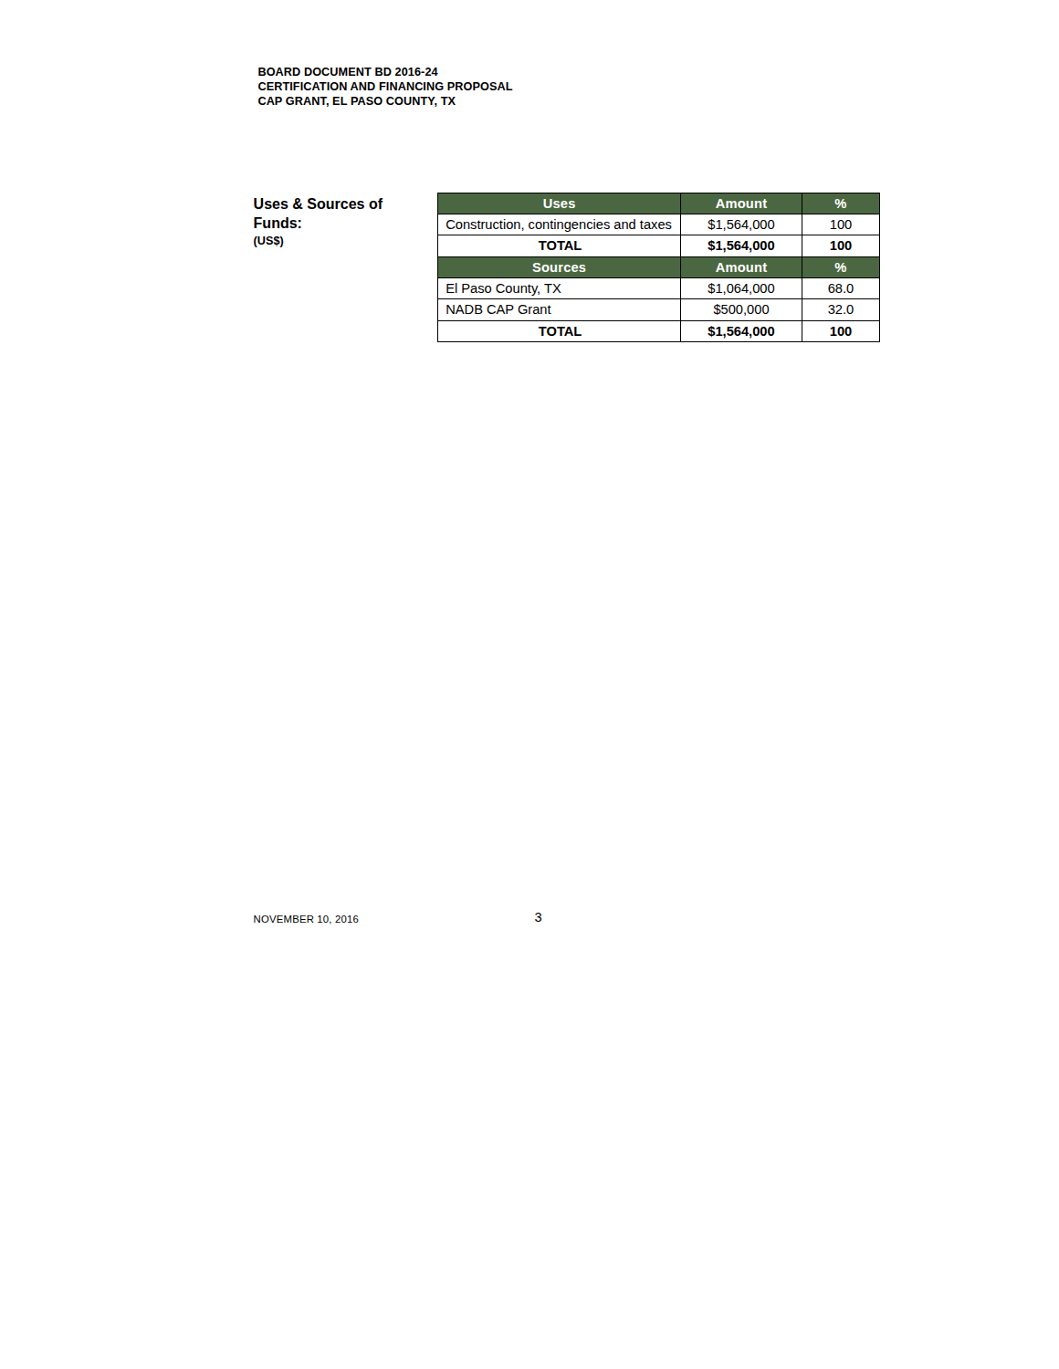BOARD DOCUMENT BD 2016-24
CERTIFICATION AND FINANCING PROPOSAL
CAP GRANT, EL PASO COUNTY, TX
Uses & Sources of
Funds:
(US$)
| Uses | Amount | % |
| --- | --- | --- |
| Construction, contingencies and taxes | $1,564,000 | 100 |
| TOTAL | $1,564,000 | 100 |
| Sources | Amount | % |
| El Paso County, TX | $1,064,000 | 68.0 |
| NADB CAP Grant | $500,000 | 32.0 |
| TOTAL | $1,564,000 | 100 |
NOVEMBER 10, 2016 3